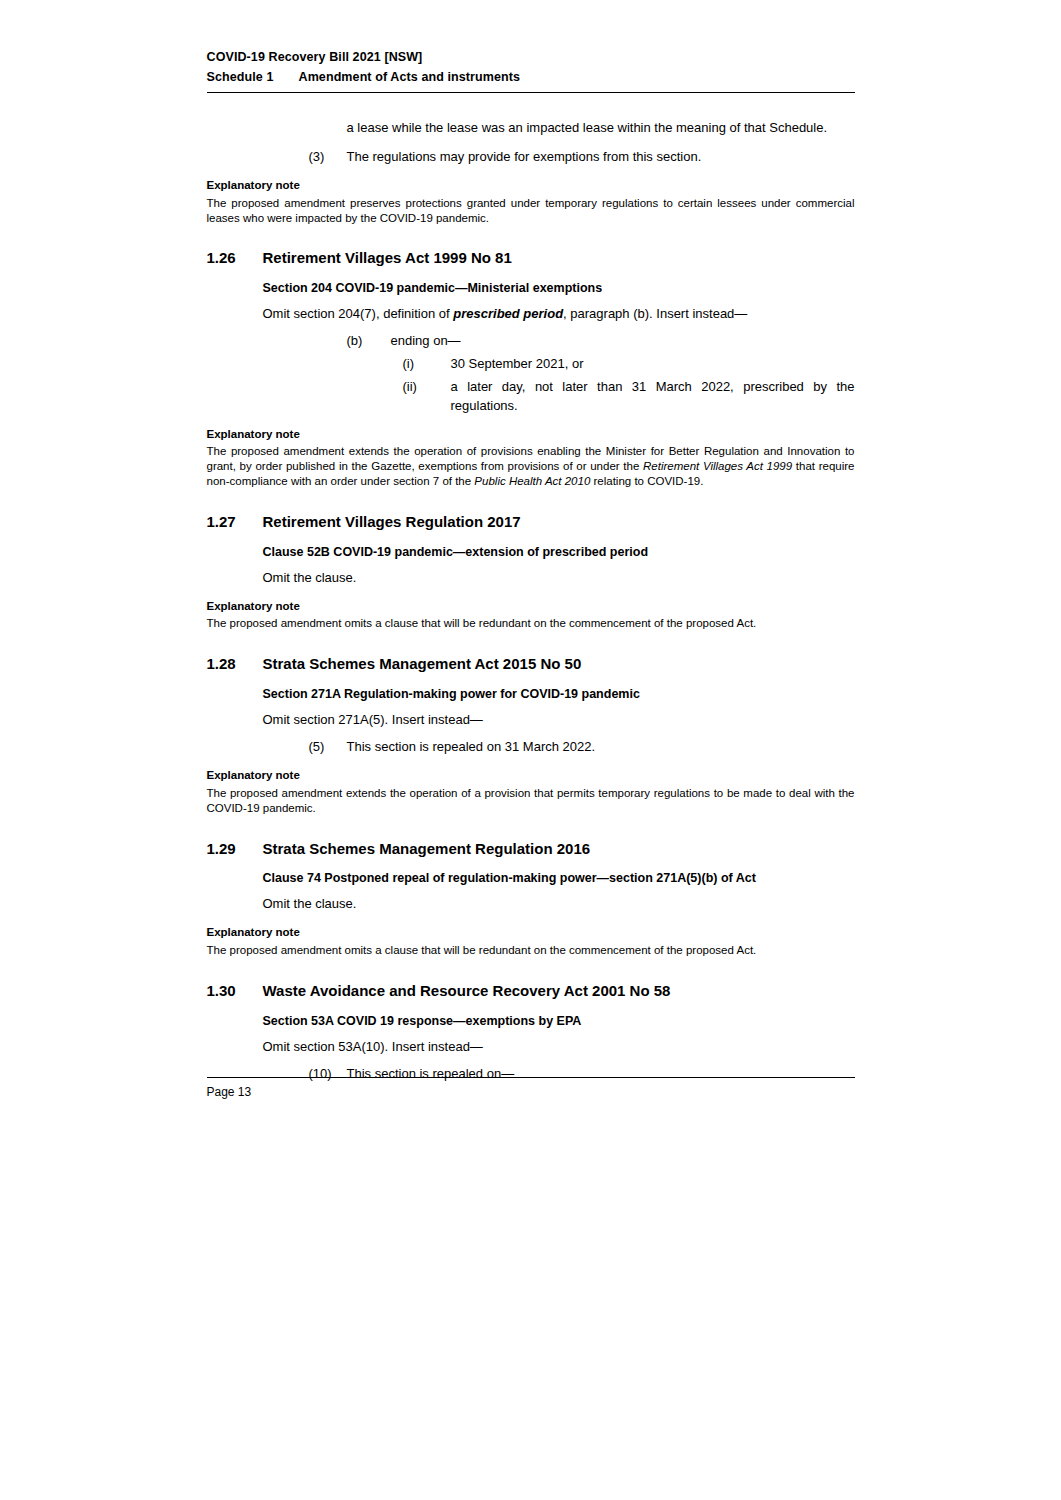COVID-19 Recovery Bill 2021 [NSW]
Schedule 1 Amendment of Acts and instruments
a lease while the lease was an impacted lease within the meaning of that Schedule.
(3)
The regulations may provide for exemptions from this section.
Explanatory note
The proposed amendment preserves protections granted under temporary regulations to certain lessees under commercial leases who were impacted by the COVID-19 pandemic.
1.26 Retirement Villages Act 1999 No 81
Section 204 COVID-19 pandemic—Ministerial exemptions
Omit section 204(7), definition of prescribed period, paragraph (b). Insert instead—
(b)
ending on—
(i)
30 September 2021, or
(ii)
a later day, not later than 31 March 2022, prescribed by the regulations.
Explanatory note
The proposed amendment extends the operation of provisions enabling the Minister for Better Regulation and Innovation to grant, by order published in the Gazette, exemptions from provisions of or under the Retirement Villages Act 1999 that require non-compliance with an order under section 7 of the Public Health Act 2010 relating to COVID-19.
1.27 Retirement Villages Regulation 2017
Clause 52B COVID-19 pandemic—extension of prescribed period
Omit the clause.
Explanatory note
The proposed amendment omits a clause that will be redundant on the commencement of the proposed Act.
1.28 Strata Schemes Management Act 2015 No 50
Section 271A Regulation-making power for COVID-19 pandemic
Omit section 271A(5). Insert instead—
(5)
This section is repealed on 31 March 2022.
Explanatory note
The proposed amendment extends the operation of a provision that permits temporary regulations to be made to deal with the COVID-19 pandemic.
1.29 Strata Schemes Management Regulation 2016
Clause 74 Postponed repeal of regulation-making power—section 271A(5)(b) of Act
Omit the clause.
Explanatory note
The proposed amendment omits a clause that will be redundant on the commencement of the proposed Act.
1.30 Waste Avoidance and Resource Recovery Act 2001 No 58
Section 53A COVID 19 response—exemptions by EPA
Omit section 53A(10). Insert instead—
(10)
This section is repealed on—
Page 13